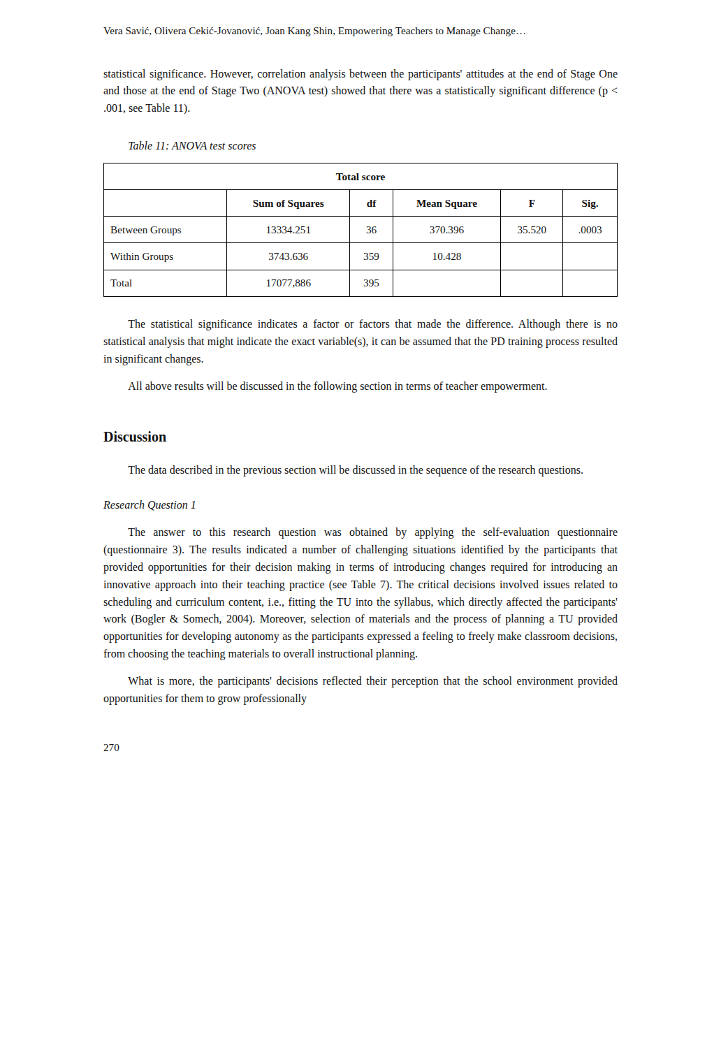Vera Savić, Olivera Cekić-Jovanović, Joan Kang Shin, Empowering Teachers to Manage Change…
statistical significance. However, correlation analysis between the participants' attitudes at the end of Stage One and those at the end of Stage Two (ANOVA test) showed that there was a statistically significant difference (p < .001, see Table 11).
Table 11: ANOVA test scores
| Total score |
| --- |
| | Sum of Squares | df | Mean Square | F | Sig. |
| Between Groups | 13334.251 | 36 | 370.396 | 35.520 | .0003 |
| Within Groups | 3743.636 | 359 | 10.428 | | |
| Total | 17077,886 | 395 | | | |
The statistical significance indicates a factor or factors that made the difference. Although there is no statistical analysis that might indicate the exact variable(s), it can be assumed that the PD training process resulted in significant changes.
All above results will be discussed in the following section in terms of teacher empowerment.
Discussion
The data described in the previous section will be discussed in the sequence of the research questions.
Research Question 1
The answer to this research question was obtained by applying the self-evaluation questionnaire (questionnaire 3). The results indicated a number of challenging situations identified by the participants that provided opportunities for their decision making in terms of introducing changes required for introducing an innovative approach into their teaching practice (see Table 7). The critical decisions involved issues related to scheduling and curriculum content, i.e., fitting the TU into the syllabus, which directly affected the participants' work (Bogler & Somech, 2004). Moreover, selection of materials and the process of planning a TU provided opportunities for developing autonomy as the participants expressed a feeling to freely make classroom decisions, from choosing the teaching materials to overall instructional planning.
What is more, the participants' decisions reflected their perception that the school environment provided opportunities for them to grow professionally
270